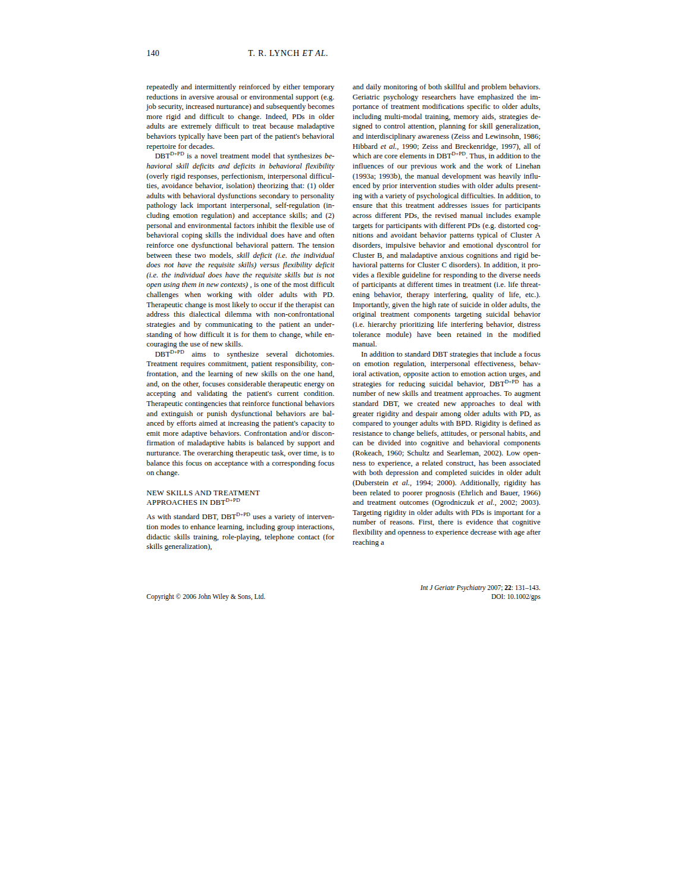140 T. R. LYNCH ET AL.
repeatedly and intermittently reinforced by either temporary reductions in aversive arousal or environmental support (e.g. job security, increased nurturance) and subsequently becomes more rigid and difficult to change. Indeed, PDs in older adults are extremely difficult to treat because maladaptive behaviors typically have been part of the patient's behavioral repertoire for decades.
DBTD+PD is a novel treatment model that synthesizes behavioral skill deficits and deficits in behavioral flexibility (overly rigid responses, perfectionism, interpersonal difficulties, avoidance behavior, isolation) theorizing that: (1) older adults with behavioral dysfunctions secondary to personality pathology lack important interpersonal, self-regulation (including emotion regulation) and acceptance skills; and (2) personal and environmental factors inhibit the flexible use of behavioral coping skills the individual does have and often reinforce one dysfunctional behavioral pattern. The tension between these two models, skill deficit (i.e. the individual does not have the requisite skills) versus flexibility deficit (i.e. the individual does have the requisite skills but is not open using them in new contexts) , is one of the most difficult challenges when working with older adults with PD. Therapeutic change is most likely to occur if the therapist can address this dialectical dilemma with non-confrontational strategies and by communicating to the patient an understanding of how difficult it is for them to change, while encouraging the use of new skills.
DBTD+PD aims to synthesize several dichotomies. Treatment requires commitment, patient responsibility, confrontation, and the learning of new skills on the one hand, and, on the other, focuses considerable therapeutic energy on accepting and validating the patient's current condition. Therapeutic contingencies that reinforce functional behaviors and extinguish or punish dysfunctional behaviors are balanced by efforts aimed at increasing the patient's capacity to emit more adaptive behaviors. Confrontation and/or disconfirmation of maladaptive habits is balanced by support and nurturance. The overarching therapeutic task, over time, is to balance this focus on acceptance with a corresponding focus on change.
New skills and treatment
approaches in DBTD+PD
As with standard DBT, DBTD+PD uses a variety of intervention modes to enhance learning, including group interactions, didactic skills training, role-playing, telephone contact (for skills generalization),
and daily monitoring of both skillful and problem behaviors. Geriatric psychology researchers have emphasized the importance of treatment modifications specific to older adults, including multi-modal training, memory aids, strategies designed to control attention, planning for skill generalization, and interdisciplinary awareness (Zeiss and Lewinsohn, 1986; Hibbard et al., 1990; Zeiss and Breckenridge, 1997), all of which are core elements in DBTD+PD. Thus, in addition to the influences of our previous work and the work of Linehan (1993a; 1993b), the manual development was heavily influenced by prior intervention studies with older adults presenting with a variety of psychological difficulties. In addition, to ensure that this treatment addresses issues for participants across different PDs, the revised manual includes example targets for participants with different PDs (e.g. distorted cognitions and avoidant behavior patterns typical of Cluster A disorders, impulsive behavior and emotional dyscontrol for Cluster B, and maladaptive anxious cognitions and rigid behavioral patterns for Cluster C disorders). In addition, it provides a flexible guideline for responding to the diverse needs of participants at different times in treatment (i.e. life threatening behavior, therapy interfering, quality of life, etc.). Importantly, given the high rate of suicide in older adults, the original treatment components targeting suicidal behavior (i.e. hierarchy prioritizing life interfering behavior, distress tolerance module) have been retained in the modified manual.
In addition to standard DBT strategies that include a focus on emotion regulation, interpersonal effectiveness, behavioral activation, opposite action to emotion action urges, and strategies for reducing suicidal behavior, DBTD+PD has a number of new skills and treatment approaches. To augment standard DBT, we created new approaches to deal with greater rigidity and despair among older adults with PD, as compared to younger adults with BPD. Rigidity is defined as resistance to change beliefs, attitudes, or personal habits, and can be divided into cognitive and behavioral components (Rokeach, 1960; Schultz and Searleman, 2002). Low openness to experience, a related construct, has been associated with both depression and completed suicides in older adult (Duberstein et al., 1994; 2000). Additionally, rigidity has been related to poorer prognosis (Ehrlich and Bauer, 1966) and treatment outcomes (Ogrodniczuk et al., 2002; 2003). Targeting rigidity in older adults with PDs is important for a number of reasons. First, there is evidence that cognitive flexibility and openness to experience decrease with age after reaching a
Copyright © 2006 John Wiley & Sons, Ltd.
Int J Geriatr Psychiatry 2007; 22: 131–143. DOI: 10.1002/gps